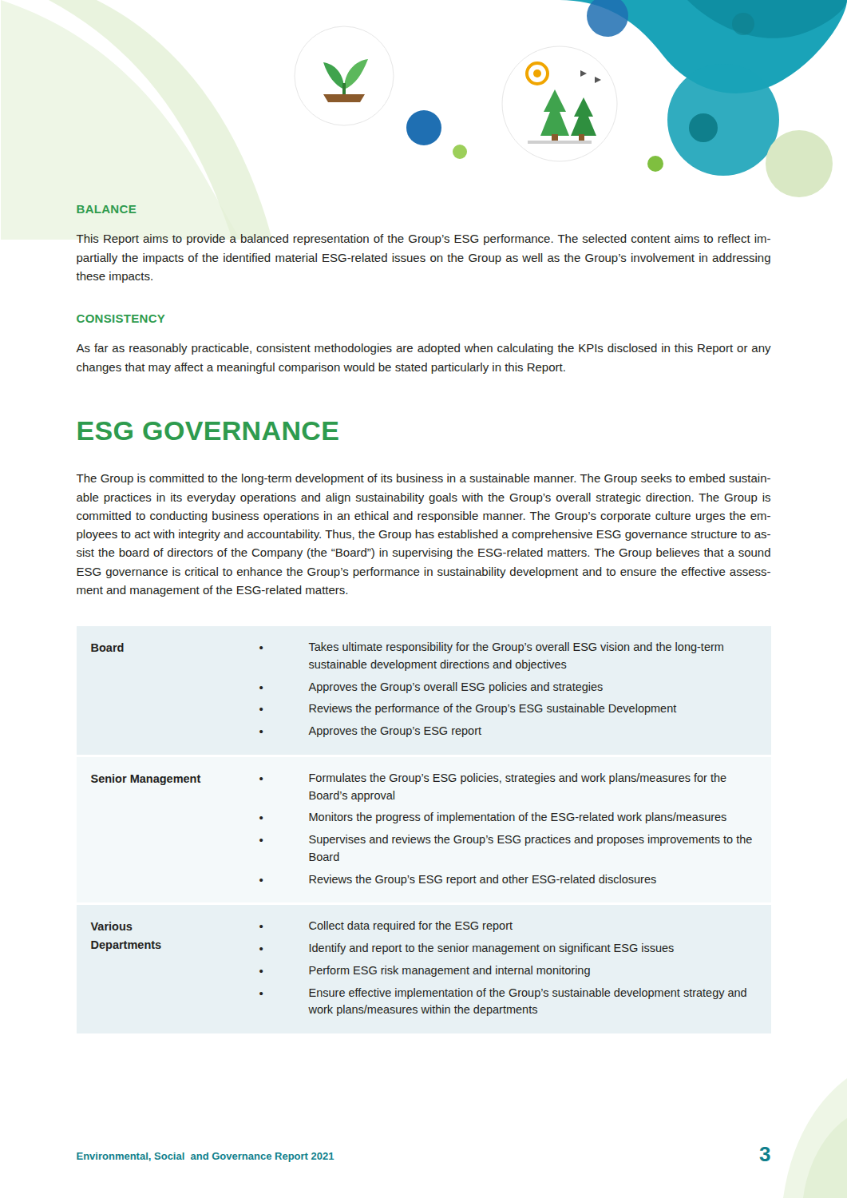Balance
This Report aims to provide a balanced representation of the Group’s ESG performance. The selected content aims to reflect impartially the impacts of the identified material ESG-related issues on the Group as well as the Group’s involvement in addressing these impacts.
Consistency
As far as reasonably practicable, consistent methodologies are adopted when calculating the KPIs disclosed in this Report or any changes that may affect a meaningful comparison would be stated particularly in this Report.
ESG GOVERNANCE
The Group is committed to the long-term development of its business in a sustainable manner. The Group seeks to embed sustainable practices in its everyday operations and align sustainability goals with the Group’s overall strategic direction. The Group is committed to conducting business operations in an ethical and responsible manner. The Group’s corporate culture urges the employees to act with integrity and accountability. Thus, the Group has established a comprehensive ESG governance structure to assist the board of directors of the Company (the “Board”) in supervising the ESG-related matters. The Group believes that a sound ESG governance is critical to enhance the Group’s performance in sustainability development and to ensure the effective assessment and management of the ESG-related matters.
| Board | Takes ultimate responsibility for the Group’s overall ESG vision and the long-term sustainable development directions and objectives Approves the Group’s overall ESG policies and strategies Reviews the performance of the Group’s ESG sustainable Development Approves the Group’s ESG report |
| Senior Management | Formulates the Group’s ESG policies, strategies and work plans/measures for the Board’s approval Monitors the progress of implementation of the ESG-related work plans/measures Supervises and reviews the Group’s ESG practices and proposes improvements to the Board Reviews the Group’s ESG report and other ESG-related disclosures |
| Various Departments | Collect data required for the ESG report Identify and report to the senior management on significant ESG issues Perform ESG risk management and internal monitoring Ensure effective implementation of the Group’s sustainable development strategy and work plans/measures within the departments |
Environmental, Social and Governance Report 2021
3